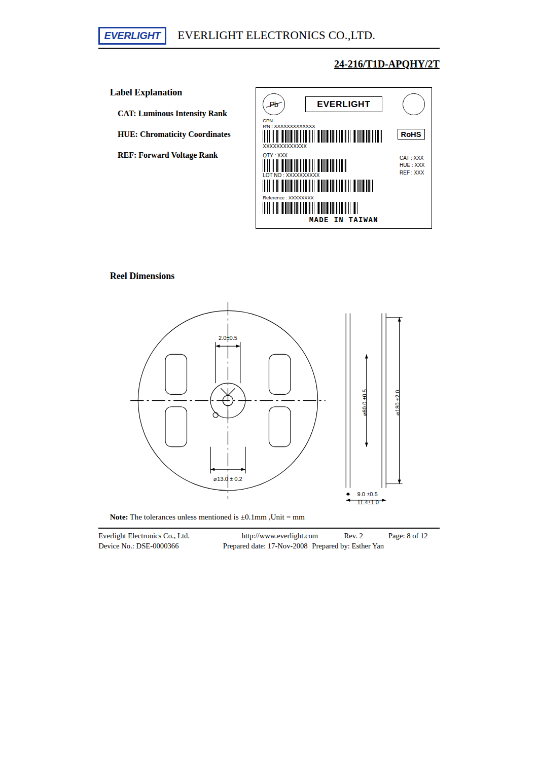EVERLIGHT EVERLIGHT ELECTRONICS CO.,LTD.
24-216/T1D-APQHY/2T
Label Explanation
CAT: Luminous Intensity Rank
HUE: Chromaticity Coordinates
REF: Forward Voltage Rank
Pb
EVERLIGHT
CPN :
P∕N : XXXXXXXXXXXXX
XXXXXXXXXXXXX
RoHS
QTY : XXX
LOT NO : XXXXXXXXXX
CAT : XXX
HUE : XXX
REF : XXX
Reference : XXXXXXXX
MADE IN TAIWAN
Reel Dimensions
2.0±0.5 ⌀13.0 ± 0.2 ⌀60.0 ±0.5 ⌀180 ±2.0 9.0 ±0.5 11.4±1.0
Note: The tolerances unless mentioned is ±0.1mm ,Unit = mm
Everlight Electronics Co., Ltd.
http://www.everlight.com
Rev. 2
Page: 8 of 12
Device No.: DSE-0000366
Prepared date: 17-Nov-2008
Prepared by: Esther Yan